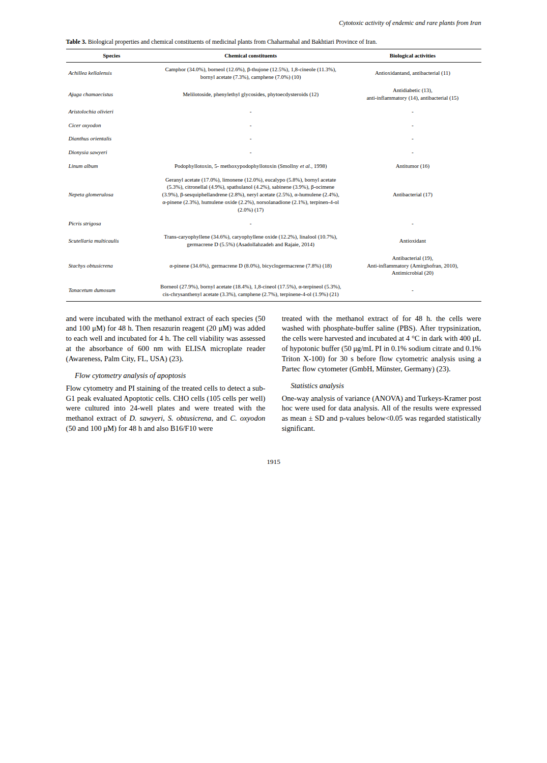Cytotoxic activity of endemic and rare plants from Iran
Table 3. Biological properties and chemical constituents of medicinal plants from Chaharmahal and Bakhtiari Province of Iran.
| Species | Chemical constituents | Biological activities |
| --- | --- | --- |
| Achillea kellalensis | Camphor (34.0%), borneol (12.6%), β-thujone (12.5%), 1,8-cineole (11.3%), bornyl acetate (7.3%), camphene (7.0%) (10) | Antioxidantand, antibacterial (11) |
| Ajuga chamaecistus | Melilotoside, phenylethyl glycosides, phytoecdysteroids (12) | Antidiabetic (13), anti-inflammatory (14), antibacterial (15) |
| Aristolochia olivieri | - | - |
| Cicer oxyodon | - | - |
| Dianthus orientalis | - | - |
| Dionysia sawyeri | - | - |
| Linum album | Podophyllotoxin, 5- methoxypodophyllotoxin (Smollny et al. , 1998) | Antitumor (16) |
| Nepeta glomerulosa | Geranyl acetate (17.0%), limonene (12.0%), eucalypo (5.8%), bornyl acetate (5.3%), citronellal (4.9%), spathulanol (4.2%), sabinene (3.9%), β-ocimene (3.9%), β-sesquiphellandrene (2.8%), neryl acetate (2.5%), α-humulene (2.4%), α-pinene (2.3%), humulene oxide (2.2%), norsolanadione (2.1%), terpinen-4-ol (2.0%) (17) | Antibacterial (17) |
| Picris strigosa | - | - |
| Scutellaria multicaulis | Trans-caryophyllene (34.6%), caryophyllene oxide (12.2%), linalool (10.7%), germacrene D (5.5%) (Asadollahzadeh and Rajaie, 2014) | Antioxidant |
| Stachys obtusicrena | α-pinene (34.6%), germacrene D (8.0%), bicyclogermacrene (7.8%) (18) | Antibacterial (19), Anti-inflammatory (Amirghofran, 2010), Antimicrobial (20) |
| Tanacetum dumosum | Borneol (27.9%), bornyl acetate (18.4%), 1,8-cineol (17.5%), α-terpineol (5.3%), cis-chrysanthenyl acetate (3.3%), camphene (2.7%), terpinene-4-ol (1.9%) (21) | - |
and were incubated with the methanol extract of each species (50 and 100 μM) for 48 h. Then resazurin reagent (20 μM) was added to each well and incubated for 4 h. The cell viability was assessed at the absorbance of 600 nm with ELISA microplate reader (Awareness, Palm City, FL, USA) (23).
Flow cytometry analysis of apoptosis
Flow cytometry and PI staining of the treated cells to detect a sub-G1 peak evaluated Apoptotic cells. CHO cells (105 cells per well) were cultured into 24-well plates and were treated with the methanol extract of D. sawyeri, S. obtusicrena, and C. oxyodon (50 and 100 μM) for 48 h and also B16/F10 were
treated with the methanol extract of for 48 h. the cells were washed with phosphate-buffer saline (PBS). After trypsinization, the cells were harvested and incubated at 4 °C in dark with 400 μL of hypotonic buffer (50 μg/mL PI in 0.1% sodium citrate and 0.1% Triton X-100) for 30 s before flow cytometric analysis using a Partec flow cytometer (GmbH, Münster, Germany) (23).
Statistics analysis
One-way analysis of variance (ANOVA) and Turkeys-Kramer post hoc were used for data analysis. All of the results were expressed as mean ± SD and p-values below<0.05 was regarded statistically significant.
1915